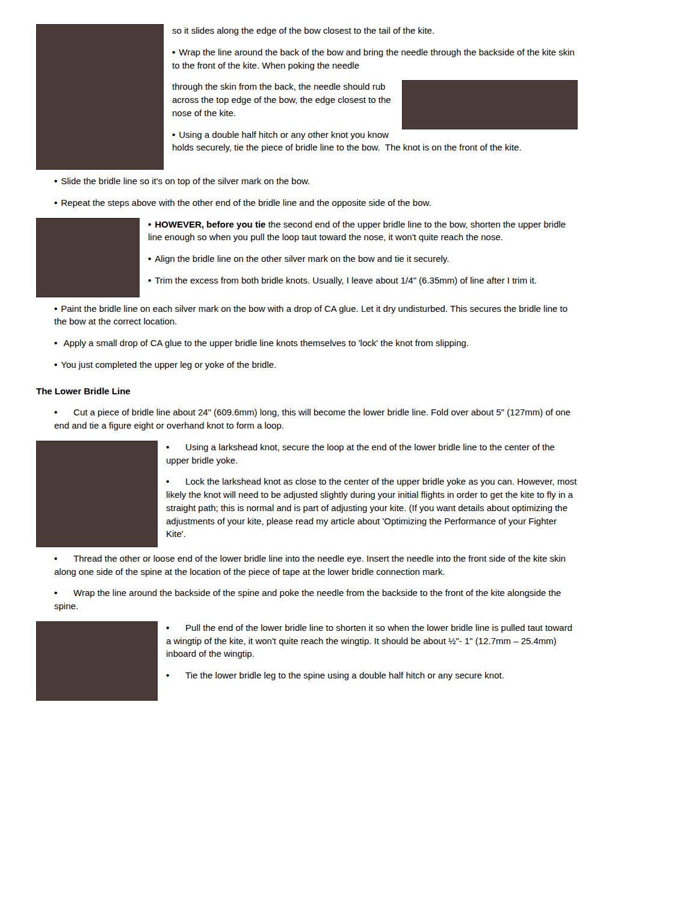so it slides along the edge of the bow closest to the tail of the kite.
Wrap the line around the back of the bow and bring the needle through the backside of the kite skin to the front of the kite. When poking the needle
through the skin from the back, the needle should rub across the top edge of the bow, the edge closest to the nose of the kite.
Using a double half hitch or any other knot you know holds securely, tie the piece of bridle line to the bow. The knot is on the front of the kite.
Slide the bridle line so it's on top of the silver mark on the bow.
Repeat the steps above with the other end of the bridle line and the opposite side of the bow.
HOWEVER, before you tie the second end of the upper bridle line to the bow, shorten the upper bridle line enough so when you pull the loop taut toward the nose, it won't quite reach the nose.
Align the bridle line on the other silver mark on the bow and tie it securely.
Trim the excess from both bridle knots. Usually, I leave about 1/4" (6.35mm) of line after I trim it.
Paint the bridle line on each silver mark on the bow with a drop of CA glue. Let it dry undisturbed. This secures the bridle line to the bow at the correct location.
Apply a small drop of CA glue to the upper bridle line knots themselves to 'lock' the knot from slipping.
You just completed the upper leg or yoke of the bridle.
The Lower Bridle Line
Cut a piece of bridle line about 24" (609.6mm) long, this will become the lower bridle line. Fold over about 5" (127mm) of one end and tie a figure eight or overhand knot to form a loop.
Using a larkshead knot, secure the loop at the end of the lower bridle line to the center of the upper bridle yoke.
Lock the larkshead knot as close to the center of the upper bridle yoke as you can. However, most likely the knot will need to be adjusted slightly during your initial flights in order to get the kite to fly in a straight path; this is normal and is part of adjusting your kite. (If you want details about optimizing the adjustments of your kite, please read my article about 'Optimizing the Performance of your Fighter Kite'.
Thread the other or loose end of the lower bridle line into the needle eye. Insert the needle into the front side of the kite skin along one side of the spine at the location of the piece of tape at the lower bridle connection mark.
Wrap the line around the backside of the spine and poke the needle from the backside to the front of the kite alongside the spine.
Pull the end of the lower bridle line to shorten it so when the lower bridle line is pulled taut toward a wingtip of the kite, it won't quite reach the wingtip. It should be about ½"- 1" (12.7mm – 25.4mm) inboard of the wingtip.
Tie the lower bridle leg to the spine using a double half hitch or any secure knot.